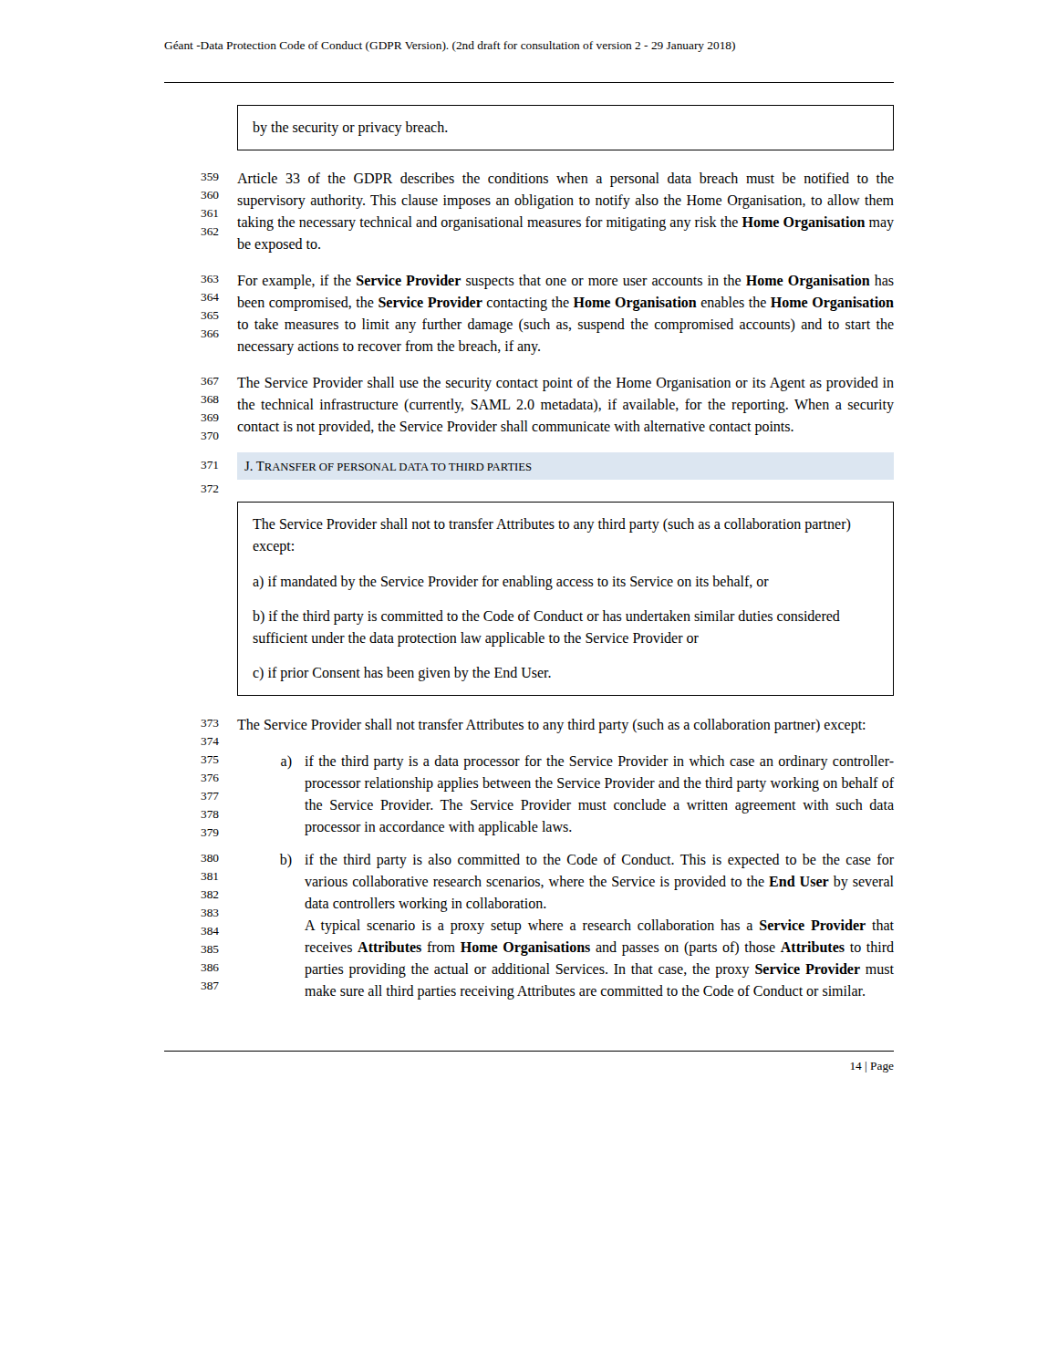Géant -Data Protection Code of Conduct (GDPR Version). (2nd draft for consultation of version 2 - 29 January 2018)
by the security or privacy breach.
359
360
361
362
Article 33 of the GDPR describes the conditions when a personal data breach must be notified to the supervisory authority. This clause imposes an obligation to notify also the Home Organisation, to allow them taking the necessary technical and organisational measures for mitigating any risk the Home Organisation may be exposed to.
363
364
365
366
For example, if the Service Provider suspects that one or more user accounts in the Home Organisation has been compromised, the Service Provider contacting the Home Organisation enables the Home Organisation to take measures to limit any further damage (such as, suspend the compromised accounts) and to start the necessary actions to recover from the breach, if any.
367
368
369
370
The Service Provider shall use the security contact point of the Home Organisation or its Agent as provided in the technical infrastructure (currently, SAML 2.0 metadata), if available, for the reporting. When a security contact is not provided, the Service Provider shall communicate with alternative contact points.
371
J. TRANSFER OF PERSONAL DATA TO THIRD PARTIES
372
The Service Provider shall not to transfer Attributes to any third party (such as a collaboration partner) except:
a) if mandated by the Service Provider for enabling access to its Service on its behalf, or
b) if the third party is committed to the Code of Conduct or has undertaken similar duties considered sufficient under the data protection law applicable to the Service Provider or
c) if prior Consent has been given by the End User.
373
374
The Service Provider shall not transfer Attributes to any third party (such as a collaboration partner) except:
375
376
377
378
379
a) if the third party is a data processor for the Service Provider in which case an ordinary controller-processor relationship applies between the Service Provider and the third party working on behalf of the Service Provider. The Service Provider must conclude a written agreement with such data processor in accordance with applicable laws.
380
381
382
383
384
385
386
387
b) if the third party is also committed to the Code of Conduct. This is expected to be the case for various collaborative research scenarios, where the Service is provided to the End User by several data controllers working in collaboration.
A typical scenario is a proxy setup where a research collaboration has a Service Provider that receives Attributes from Home Organisations and passes on (parts of) those Attributes to third parties providing the actual or additional Services. In that case, the proxy Service Provider must make sure all third parties receiving Attributes are committed to the Code of Conduct or similar.
14 | Page